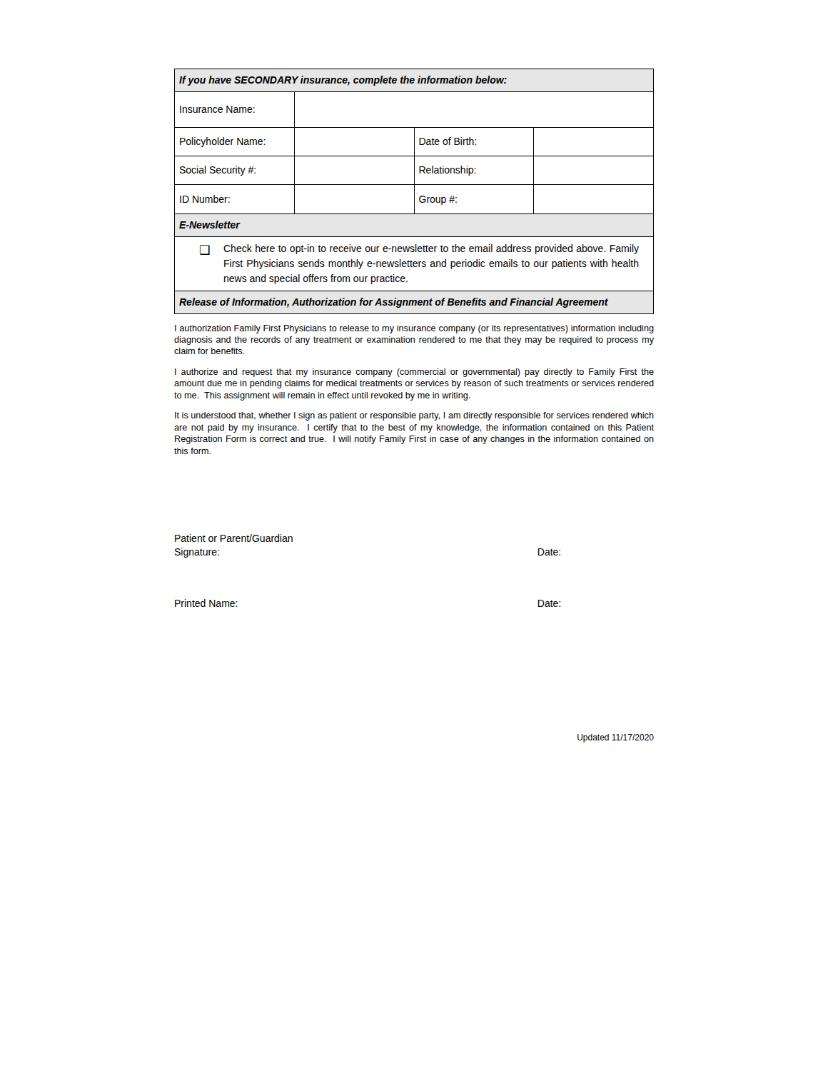| If you have SECONDARY insurance, complete the information below: |
| Insurance Name: | |
| Policyholder Name: | | Date of Birth: | |
| Social Security #: | | Relationship: | |
| ID Number: | | Group #: | |
| E-Newsletter |
| ❑ Check here to opt-in to receive our e-newsletter to the email address provided above. Family First Physicians sends monthly e-newsletters and periodic emails to our patients with health news and special offers from our practice. |
| Release of Information, Authorization for Assignment of Benefits and Financial Agreement |
I authorization Family First Physicians to release to my insurance company (or its representatives) information including diagnosis and the records of any treatment or examination rendered to me that they may be required to process my claim for benefits.
I authorize and request that my insurance company (commercial or governmental) pay directly to Family First the amount due me in pending claims for medical treatments or services by reason of such treatments or services rendered to me. This assignment will remain in effect until revoked by me in writing.
It is understood that, whether I sign as patient or responsible party, I am directly responsible for services rendered which are not paid by my insurance. I certify that to the best of my knowledge, the information contained on this Patient Registration Form is correct and true. I will notify Family First in case of any changes in the information contained on this form.
| Patient or Parent/Guardian Signature: | | Date: | |
| Printed Name: | | Date: | |
Updated 11/17/2020